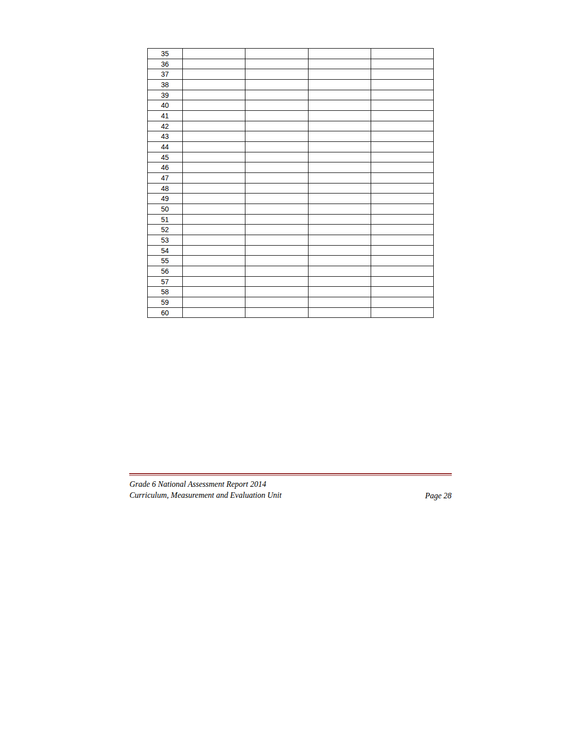| 35 | | | | |
| 36 | | | | |
| 37 | | | | |
| 38 | | | | |
| 39 | | | | |
| 40 | | | | |
| 41 | | | | |
| 42 | | | | |
| 43 | | | | |
| 44 | | | | |
| 45 | | | | |
| 46 | | | | |
| 47 | | | | |
| 48 | | | | |
| 49 | | | | |
| 50 | | | | |
| 51 | | | | |
| 52 | | | | |
| 53 | | | | |
| 54 | | | | |
| 55 | | | | |
| 56 | | | | |
| 57 | | | | |
| 58 | | | | |
| 59 | | | | |
| 60 | | | | |
Grade 6 National Assessment Report 2014
Curriculum, Measurement and Evaluation Unit
Page 28